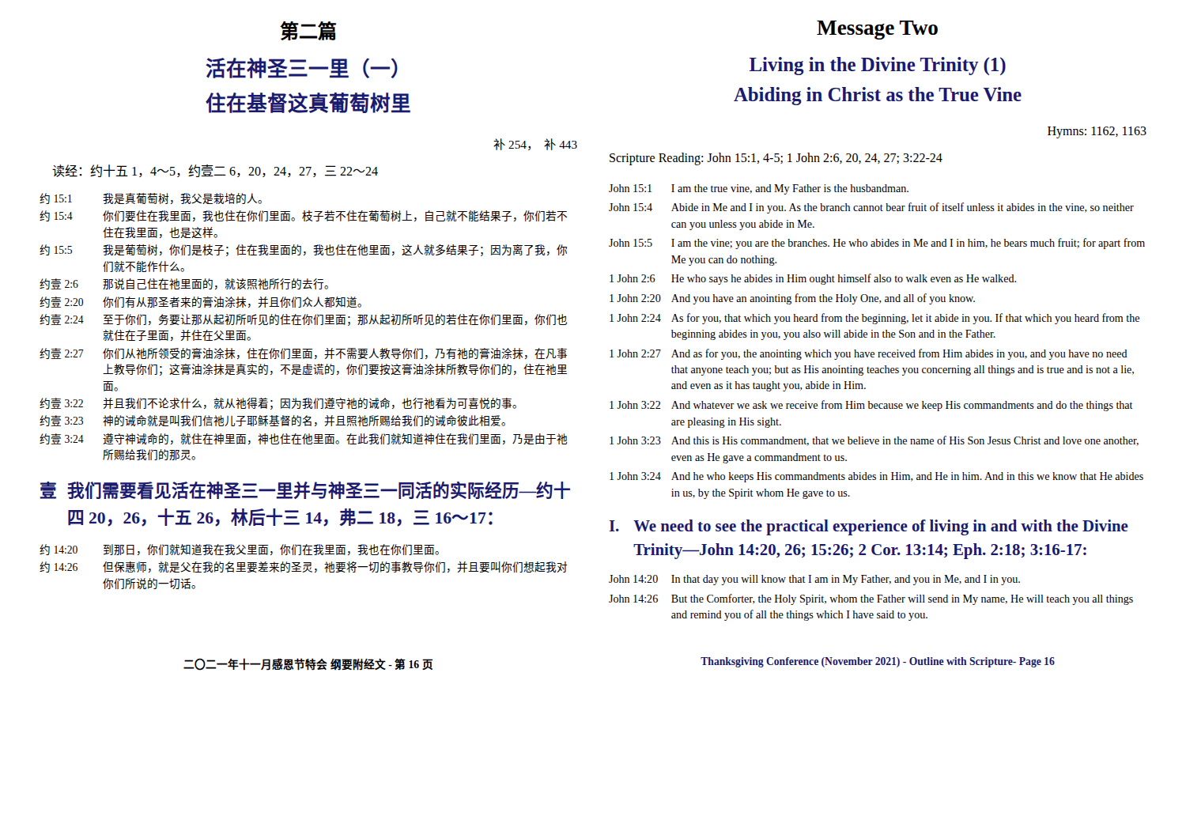第二篇
活在神圣三一里（一）
住在基督这真葡萄树里
补 254， 补 443
读经：约十五 1，4～5，约壹二 6，20，24，27，三 22～24
约 15:1 我是真葡萄树，我父是栽培的人。
约 15:4 你们要住在我里面，我也住在你们里面。枝子若不住在葡萄树上，自己就不能结果子，你们若不住在我里面，也是这样。
约 15:5 我是葡萄树，你们是枝子；住在我里面的，我也住在他里面，这人就多结果子；因为离了我，你们就不能作什么。
约壹 2:6 那说自己住在祂里面的，就该照祂所行的去行。
约壹 2:20 你们有从那圣者来的膏油涂抹，并且你们众人都知道。
约壹 2:24 至于你们，务要让那从起初所听见的住在你们里面；那从起初所听见的若住在你们里面，你们也就住在子里面，并住在父里面。
约壹 2:27 你们从祂所领受的膏油涂抹，住在你们里面，并不需要人教导你们，乃有祂的膏油涂抹，在凡事上教导你们；这膏油涂抹是真实的，不是虚谎的，你们要按这膏油涂抹所教导你们的，住在祂里面。
约壹 3:22 并且我们不论求什么，就从祂得着；因为我们遵守祂的诫命，也行祂看为可喜悦的事。
约壹 3:23 神的诫命就是叫我们信祂儿子耶稣基督的名，并且照祂所赐给我们的诫命彼此相爱。
约壹 3:24 遵守神诫命的，就住在神里面，神也住在他里面。在此我们就知道神住在我们里面，乃是由于祂所赐给我们的那灵。
壹 我们需要看见活在神圣三一里并与神圣三一同活的实际经历—约十四 20，26，十五 26，林后十三 14，弗二 18，三 16～17：
约 14:20 到那日，你们就知道我在我父里面，你们在我里面，我也在你们里面。
约 14:26 但保惠师，就是父在我的名里要差来的圣灵，祂要将一切的事教导你们，并且要叫你们想起我对你们所说的一切话。
Message Two
Living in the Divine Trinity (1)
Abiding in Christ as the True Vine
Hymns: 1162, 1163
Scripture Reading: John 15:1, 4-5; 1 John 2:6, 20, 24, 27; 3:22-24
John 15:1 I am the true vine, and My Father is the husbandman.
John 15:4 Abide in Me and I in you. As the branch cannot bear fruit of itself unless it abides in the vine, so neither can you unless you abide in Me.
John 15:5 I am the vine; you are the branches. He who abides in Me and I in him, he bears much fruit; for apart from Me you can do nothing.
1 John 2:6 He who says he abides in Him ought himself also to walk even as He walked.
1 John 2:20 And you have an anointing from the Holy One, and all of you know.
1 John 2:24 As for you, that which you heard from the beginning, let it abide in you. If that which you heard from the beginning abides in you, you also will abide in the Son and in the Father.
1 John 2:27 And as for you, the anointing which you have received from Him abides in you, and you have no need that anyone teach you; but as His anointing teaches you concerning all things and is true and is not a lie, and even as it has taught you, abide in Him.
1 John 3:22 And whatever we ask we receive from Him because we keep His commandments and do the things that are pleasing in His sight.
1 John 3:23 And this is His commandment, that we believe in the name of His Son Jesus Christ and love one another, even as He gave a commandment to us.
1 John 3:24 And he who keeps His commandments abides in Him, and He in him. And in this we know that He abides in us, by the Spirit whom He gave to us.
I. We need to see the practical experience of living in and with the Divine Trinity—John 14:20, 26; 15:26; 2 Cor. 13:14; Eph. 2:18; 3:16-17:
John 14:20 In that day you will know that I am in My Father, and you in Me, and I in you.
John 14:26 But the Comforter, the Holy Spirit, whom the Father will send in My name, He will teach you all things and remind you of all the things which I have said to you.
二〇二一年十一月感恩节特会 纲要附经文 - 第 16 页
Thanksgiving Conference (November 2021) - Outline with Scripture- Page 16